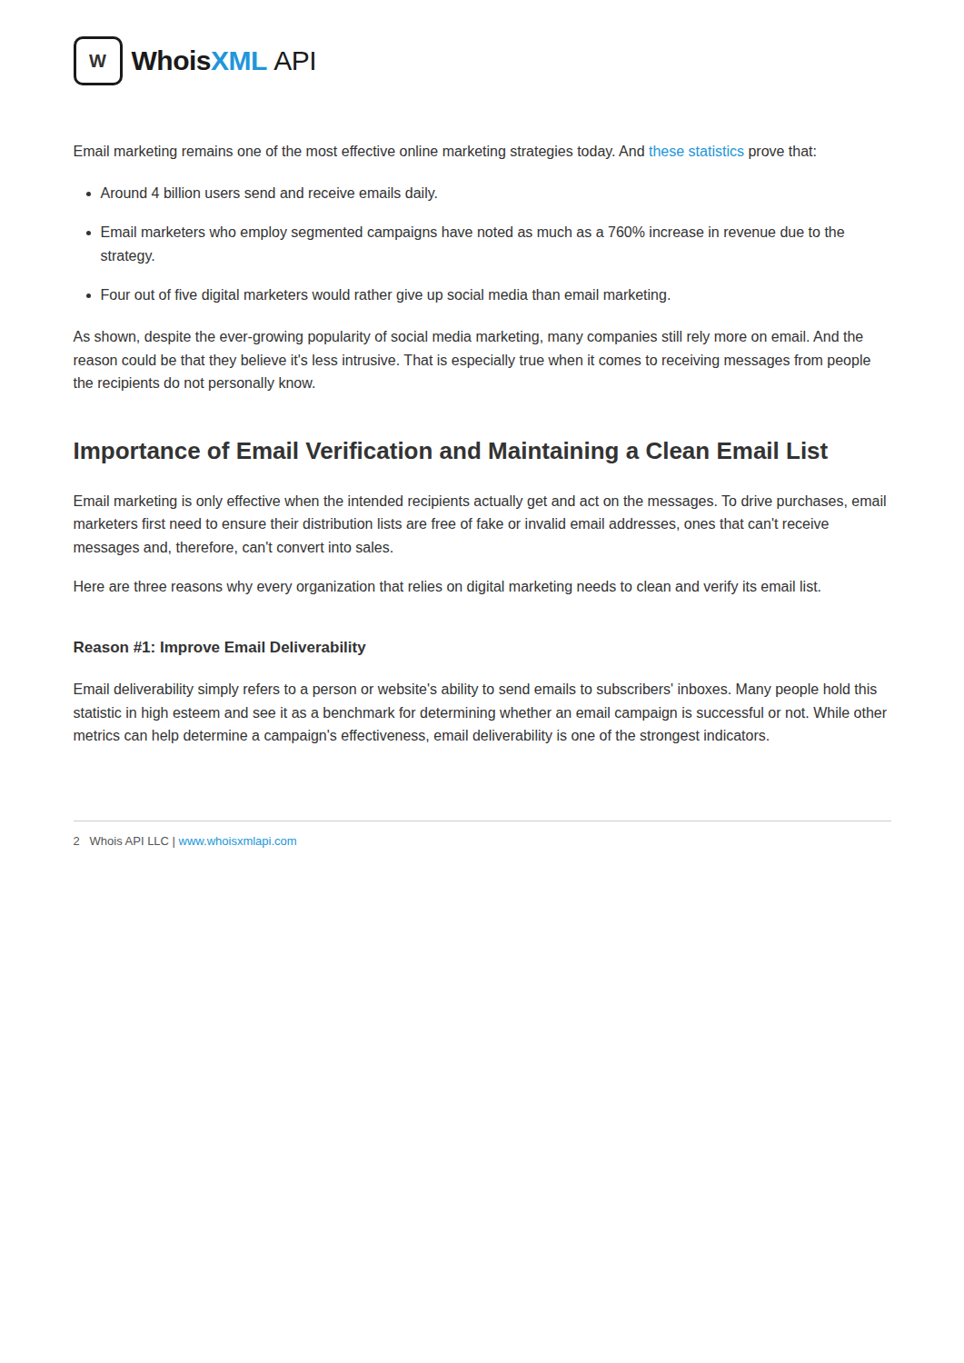W
Whois XML API
Email marketing remains one of the most effective online marketing strategies today. And these statistics prove that:
Around 4 billion users send and receive emails daily.
Email marketers who employ segmented campaigns have noted as much as a 760% increase in revenue due to the strategy.
Four out of five digital marketers would rather give up social media than email marketing.
As shown, despite the ever-growing popularity of social media marketing, many companies still rely more on email. And the reason could be that they believe it's less intrusive. That is especially true when it comes to receiving messages from people the recipients do not personally know.
Importance of Email Verification and Maintaining a Clean Email List
Email marketing is only effective when the intended recipients actually get and act on the messages. To drive purchases, email marketers first need to ensure their distribution lists are free of fake or invalid email addresses, ones that can't receive messages and, therefore, can't convert into sales.
Here are three reasons why every organization that relies on digital marketing needs to clean and verify its email list.
Reason #1: Improve Email Deliverability
Email deliverability simply refers to a person or website's ability to send emails to subscribers' inboxes. Many people hold this statistic in high esteem and see it as a benchmark for determining whether an email campaign is successful or not. While other metrics can help determine a campaign's effectiveness, email deliverability is one of the strongest indicators.
2 Whois API LLC | www.whoisxmlapi.com